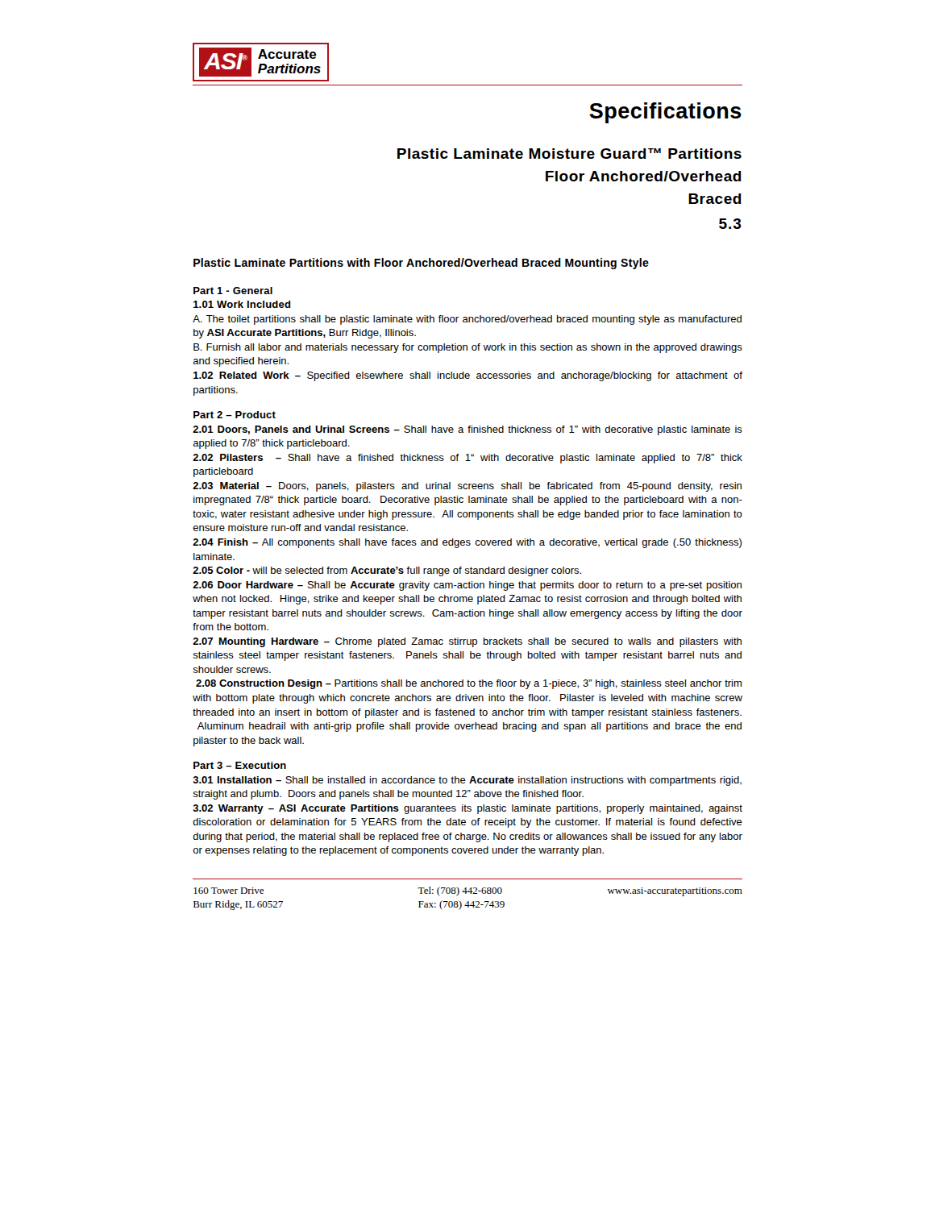ASI® Accurate Partitions
Specifications
Plastic Laminate Moisture Guard™ Partitions
Floor Anchored/Overhead
Braced
5.3
Plastic Laminate Partitions with Floor Anchored/Overhead Braced Mounting Style
Part 1 - General
1.01 Work Included
A. The toilet partitions shall be plastic laminate with floor anchored/overhead braced mounting style as manufactured by ASI Accurate Partitions, Burr Ridge, Illinois.
B. Furnish all labor and materials necessary for completion of work in this section as shown in the approved drawings and specified herein.
1.02 Related Work – Specified elsewhere shall include accessories and anchorage/blocking for attachment of partitions.
Part 2 – Product
2.01 Doors, Panels and Urinal Screens – Shall have a finished thickness of 1” with decorative plastic laminate is applied to 7/8” thick particleboard.
2.02 Pilasters – Shall have a finished thickness of 1“ with decorative plastic laminate applied to 7/8” thick particleboard
2.03 Material – Doors, panels, pilasters and urinal screens shall be fabricated from 45-pound density, resin impregnated 7/8“ thick particle board. Decorative plastic laminate shall be applied to the particleboard with a non-toxic, water resistant adhesive under high pressure. All components shall be edge banded prior to face lamination to ensure moisture run-off and vandal resistance.
2.04 Finish – All components shall have faces and edges covered with a decorative, vertical grade (.50 thickness) laminate.
2.05 Color - will be selected from Accurate’s full range of standard designer colors.
2.06 Door Hardware – Shall be Accurate gravity cam-action hinge that permits door to return to a pre-set position when not locked. Hinge, strike and keeper shall be chrome plated Zamac to resist corrosion and through bolted with tamper resistant barrel nuts and shoulder screws. Cam-action hinge shall allow emergency access by lifting the door from the bottom.
2.07 Mounting Hardware – Chrome plated Zamac stirrup brackets shall be secured to walls and pilasters with stainless steel tamper resistant fasteners. Panels shall be through bolted with tamper resistant barrel nuts and shoulder screws.
2.08 Construction Design – Partitions shall be anchored to the floor by a 1-piece, 3” high, stainless steel anchor trim with bottom plate through which concrete anchors are driven into the floor. Pilaster is leveled with machine screw threaded into an insert in bottom of pilaster and is fastened to anchor trim with tamper resistant stainless fasteners. Aluminum headrail with anti-grip profile shall provide overhead bracing and span all partitions and brace the end pilaster to the back wall.
Part 3 – Execution
3.01 Installation – Shall be installed in accordance to the Accurate installation instructions with compartments rigid, straight and plumb. Doors and panels shall be mounted 12” above the finished floor.
3.02 Warranty – ASI Accurate Partitions guarantees its plastic laminate partitions, properly maintained, against discoloration or delamination for 5 YEARS from the date of receipt by the customer. If material is found defective during that period, the material shall be replaced free of charge. No credits or allowances shall be issued for any labor or expenses relating to the replacement of components covered under the warranty plan.
160 Tower Drive
Burr Ridge, IL 60527
Tel: (708) 442-6800
Fax: (708) 442-7439
www.asi-accuratepartitions.com